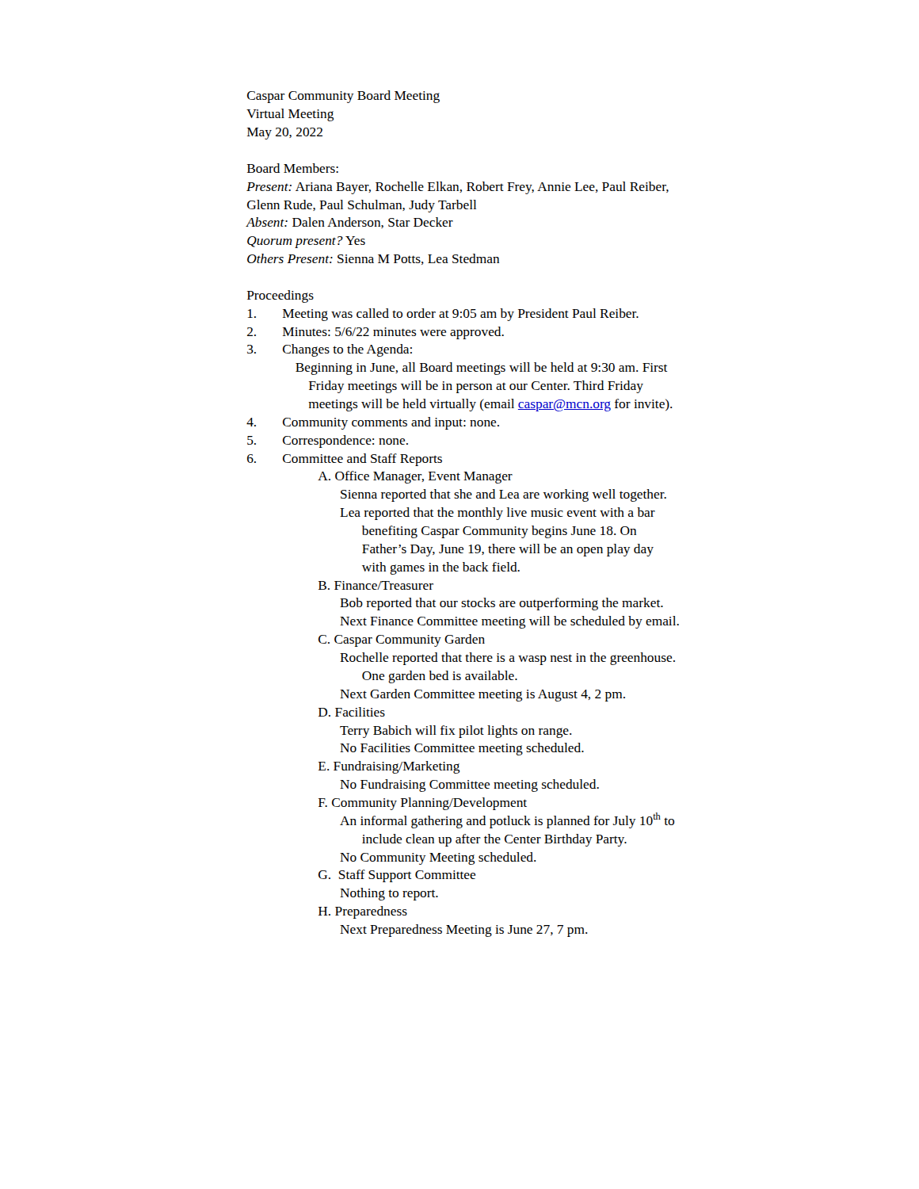Caspar Community Board Meeting
Virtual Meeting
May 20, 2022
Board Members:
Present: Ariana Bayer, Rochelle Elkan, Robert Frey, Annie Lee, Paul Reiber, Glenn Rude, Paul Schulman, Judy Tarbell
Absent: Dalen Anderson, Star Decker
Quorum present? Yes
Others Present: Sienna M Potts, Lea Stedman
Proceedings
1. Meeting was called to order at 9:05 am by President Paul Reiber.
2. Minutes: 5/6/22 minutes were approved.
3. Changes to the Agenda:
Beginning in June, all Board meetings will be held at 9:30 am. First Friday meetings will be in person at our Center. Third Friday meetings will be held virtually (email caspar@mcn.org for invite).
4. Community comments and input: none.
5. Correspondence: none.
6. Committee and Staff Reports
A. Office Manager, Event Manager
Sienna reported that she and Lea are working well together.
Lea reported that the monthly live music event with a bar benefiting Caspar Community begins June 18. On Father’s Day, June 19, there will be an open play day with games in the back field.
B. Finance/Treasurer
Bob reported that our stocks are outperforming the market.
Next Finance Committee meeting will be scheduled by email.
C. Caspar Community Garden
Rochelle reported that there is a wasp nest in the greenhouse. One garden bed is available.
Next Garden Committee meeting is August 4, 2 pm.
D. Facilities
Terry Babich will fix pilot lights on range.
No Facilities Committee meeting scheduled.
E. Fundraising/Marketing
No Fundraising Committee meeting scheduled.
F. Community Planning/Development
An informal gathering and potluck is planned for July 10th to include clean up after the Center Birthday Party.
No Community Meeting scheduled.
G. Staff Support Committee
Nothing to report.
H. Preparedness
Next Preparedness Meeting is June 27, 7 pm.